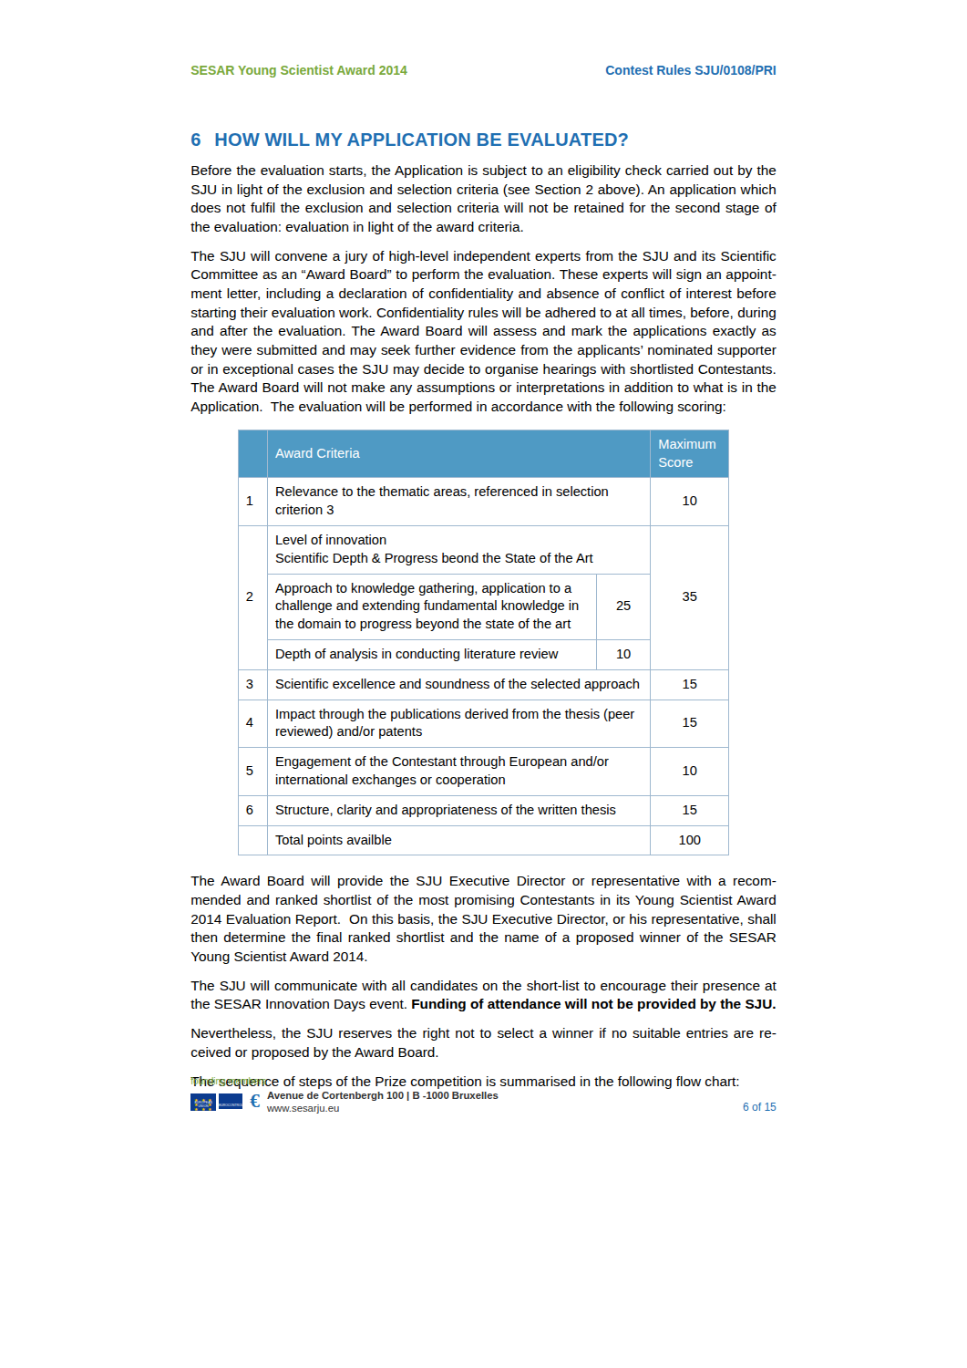SESAR Young Scientist Award 2014
Contest Rules SJU/0108/PRI
6 HOW WILL MY APPLICATION BE EVALUATED?
Before the evaluation starts, the Application is subject to an eligibility check carried out by the SJU in light of the exclusion and selection criteria (see Section 2 above). An application which does not fulfil the exclusion and selection criteria will not be retained for the second stage of the evaluation: evaluation in light of the award criteria.
The SJU will convene a jury of high-level independent experts from the SJU and its Scientific Committee as an “Award Board” to perform the evaluation. These experts will sign an appointment letter, including a declaration of confidentiality and absence of conflict of interest before starting their evaluation work. Confidentiality rules will be adhered to at all times, before, during and after the evaluation. The Award Board will assess and mark the applications exactly as they were submitted and may seek further evidence from the applicants’ nominated supporter or in exceptional cases the SJU may decide to organise hearings with shortlisted Contestants. The Award Board will not make any assumptions or interpretations in addition to what is in the Application. The evaluation will be performed in accordance with the following scoring:
| | Award Criteria | Maximum Score |
| --- | --- | --- |
| 1 | Relevance to the thematic areas, referenced in selection criterion 3 | 10 |
| 2 | Level of innovation Scientific Depth & Progress beond the State of the Art | 35 |
| / Approach to knowledge gathering, application to a challenge and extending fundamental knowledge in the domain to progress beyond the state of the art / 25 / |
| / Depth of analysis in conducting literature review / 10 / |
| 3 | Scientific excellence and soundness of the selected approach | 15 |
| 4 | Impact through the publications derived from the thesis (peer reviewed) and/or patents | 15 |
| 5 | Engagement of the Contestant through European and/or international exchanges or cooperation | 10 |
| 6 | Structure, clarity and appropriateness of the written thesis | 15 |
| | Total points availble | 100 |
The Award Board will provide the SJU Executive Director or representative with a recommended and ranked shortlist of the most promising Contestants in its Young Scientist Award 2014 Evaluation Report. On this basis, the SJU Executive Director, or his representative, shall then determine the final ranked shortlist and the name of a proposed winner of the SESAR Young Scientist Award 2014.
The SJU will communicate with all candidates on the short-list to encourage their presence at the SESAR Innovation Days event. Funding of attendance will not be provided by the SJU.
Nevertheless, the SJU reserves the right not to select a winner if no suitable entries are received or proposed by the Award Board.
The sequence of steps of the Prize competition is summarised in the following flow chart:
founding members
★ ★ ★
★ ★
★ ★ ★
EUROPEAN UNION
EUROCONTROL
€
Avenue de Cortenbergh 100 | B -1000 Bruxelles
www.sesarju.eu
6 of 15